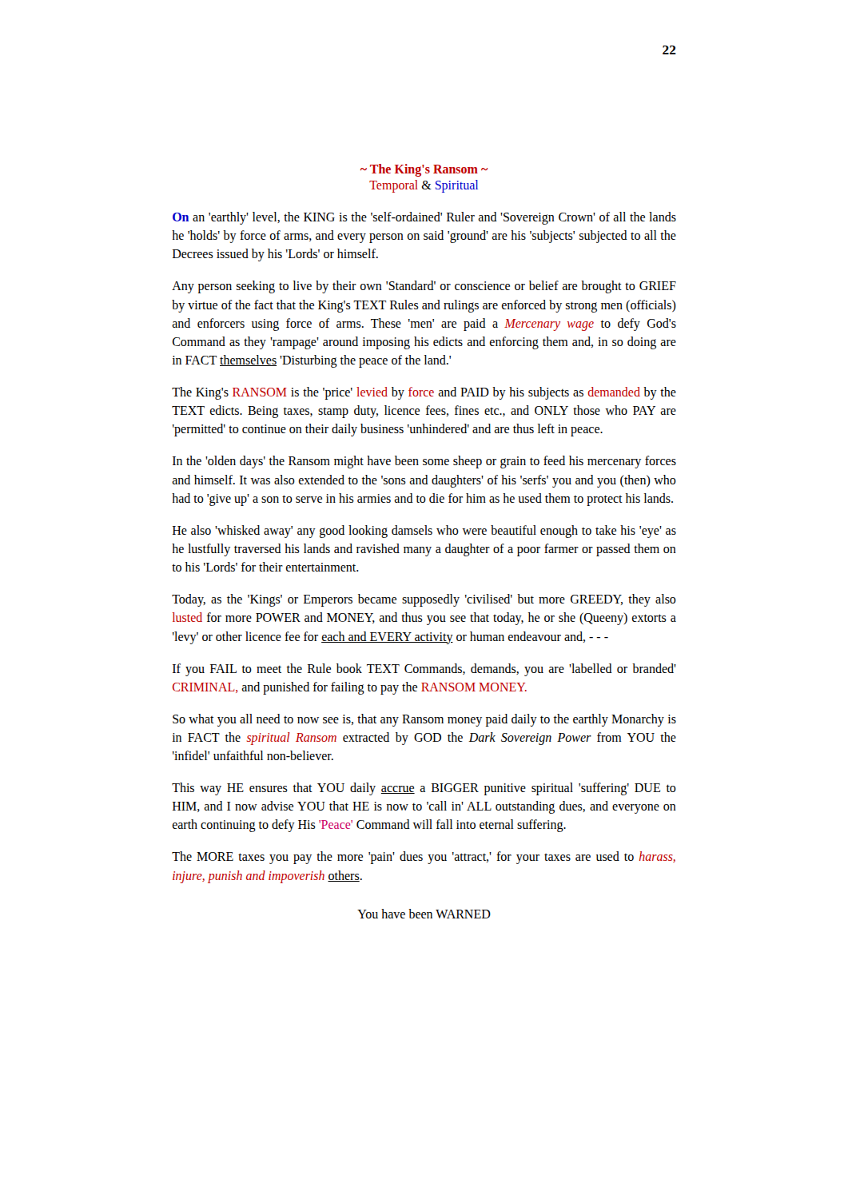22
~ The King's Ransom ~
Temporal & Spiritual
On an 'earthly' level, the KING is the 'self-ordained' Ruler and 'Sovereign Crown' of all the lands he 'holds' by force of arms, and every person on said 'ground' are his 'subjects' subjected to all the Decrees issued by his 'Lords' or himself.
Any person seeking to live by their own 'Standard' or conscience or belief are brought to GRIEF by virtue of the fact that the King's TEXT Rules and rulings are enforced by strong men (officials) and enforcers using force of arms. These 'men' are paid a Mercenary wage to defy God's Command as they 'rampage' around imposing his edicts and enforcing them and, in so doing are in FACT themselves 'Disturbing the peace of the land.'
The King's RANSOM is the 'price' levied by force and PAID by his subjects as demanded by the TEXT edicts. Being taxes, stamp duty, licence fees, fines etc., and ONLY those who PAY are 'permitted' to continue on their daily business 'unhindered' and are thus left in peace.
In the 'olden days' the Ransom might have been some sheep or grain to feed his mercenary forces and himself. It was also extended to the 'sons and daughters' of his 'serfs' you and you (then) who had to 'give up' a son to serve in his armies and to die for him as he used them to protect his lands.
He also 'whisked away' any good looking damsels who were beautiful enough to take his 'eye' as he lustfully traversed his lands and ravished many a daughter of a poor farmer or passed them on to his 'Lords' for their entertainment.
Today, as the 'Kings' or Emperors became supposedly 'civilised' but more GREEDY, they also lusted for more POWER and MONEY, and thus you see that today, he or she (Queeny) extorts a 'levy' or other licence fee for each and EVERY activity or human endeavour and, - - -
If you FAIL to meet the Rule book TEXT Commands, demands, you are 'labelled or branded' CRIMINAL, and punished for failing to pay the RANSOM MONEY.
So what you all need to now see is, that any Ransom money paid daily to the earthly Monarchy is in FACT the spiritual Ransom extracted by GOD the Dark Sovereign Power from YOU the 'infidel' unfaithful non-believer.
This way HE ensures that YOU daily accrue a BIGGER punitive spiritual 'suffering' DUE to HIM, and I now advise YOU that HE is now to 'call in' ALL outstanding dues, and everyone on earth continuing to defy His 'Peace' Command will fall into eternal suffering.
The MORE taxes you pay the more 'pain' dues you 'attract,' for your taxes are used to harass, injure, punish and impoverish others.
You have been WARNED